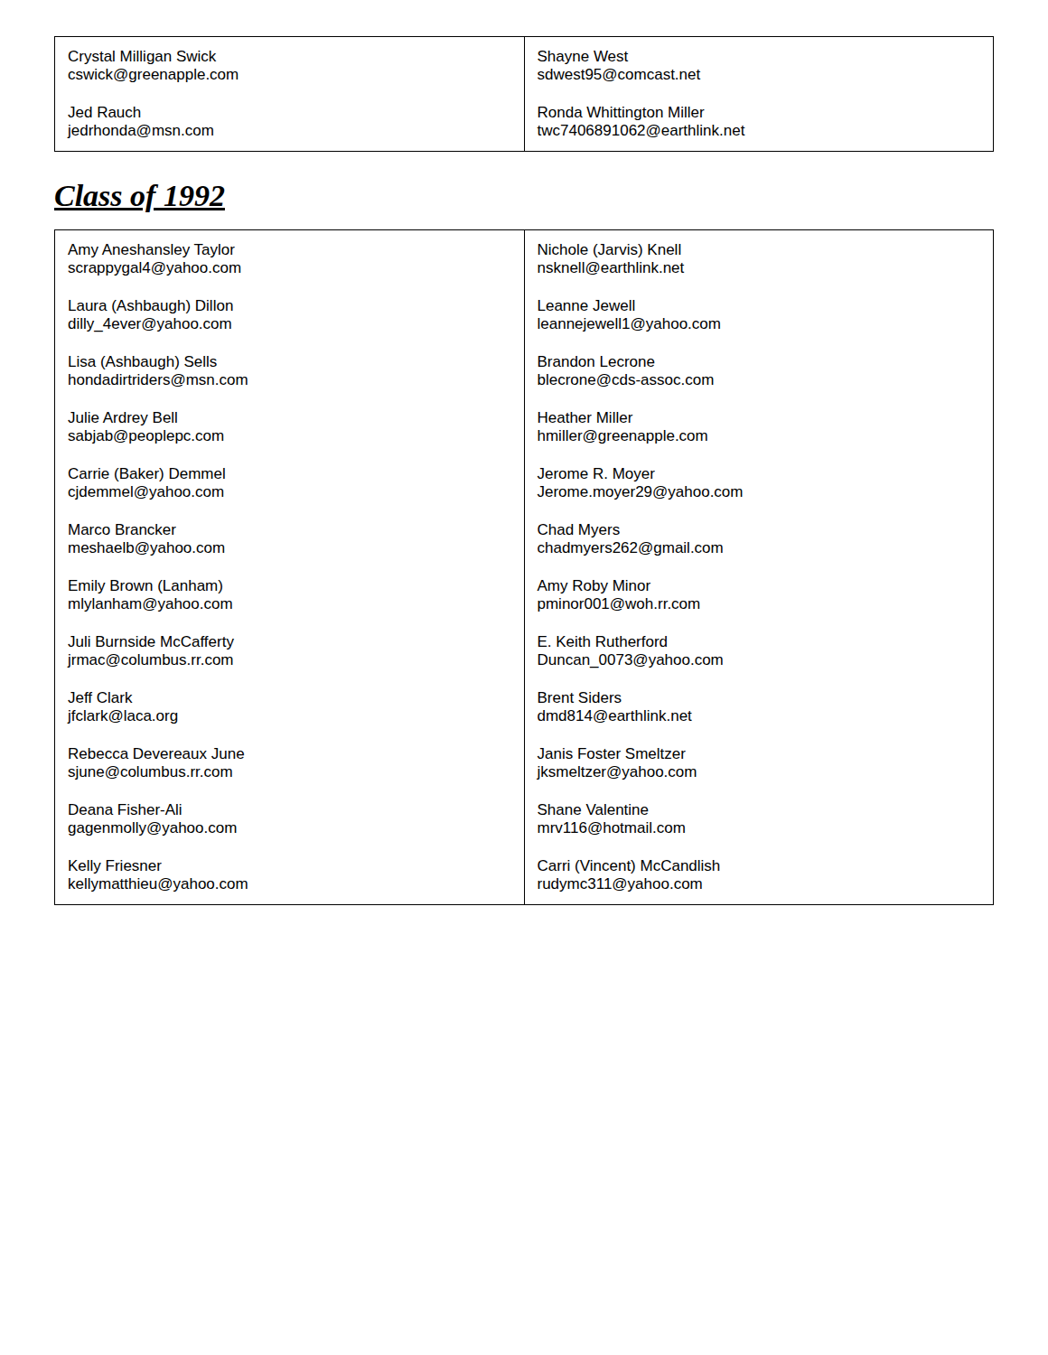| Crystal Milligan Swick cswick@greenapple.com Jed Rauch jedrhonda@msn.com | Shayne West sdwest95@comcast.net Ronda Whittington Miller twc7406891062@earthlink.net |
Class of 1992
| Amy Aneshansley Taylor scrappygal4@yahoo.com Laura (Ashbaugh) Dillon dilly_4ever@yahoo.com Lisa (Ashbaugh) Sells hondadirtriders@msn.com Julie Ardrey Bell sabjab@peoplepc.com Carrie (Baker) Demmel cjdemmel@yahoo.com Marco Brancker meshaelb@yahoo.com Emily Brown (Lanham) mlylanham@yahoo.com Juli Burnside McCafferty jrmac@columbus.rr.com Jeff Clark jfclark@laca.org Rebecca Devereaux June sjune@columbus.rr.com Deana Fisher-Ali gagenmolly@yahoo.com Kelly Friesner kellymatthieu@yahoo.com | Nichole (Jarvis) Knell nsknell@earthlink.net Leanne Jewell leannejewell1@yahoo.com Brandon Lecrone blecrone@cds-assoc.com Heather Miller hmiller@greenapple.com Jerome R. Moyer Jerome.moyer29@yahoo.com Chad Myers chadmyers262@gmail.com Amy Roby Minor pminor001@woh.rr.com E. Keith Rutherford Duncan_0073@yahoo.com Brent Siders dmd814@earthlink.net Janis Foster Smeltzer jksmeltzer@yahoo.com Shane Valentine mrv116@hotmail.com Carri (Vincent) McCandlish rudymc311@yahoo.com |